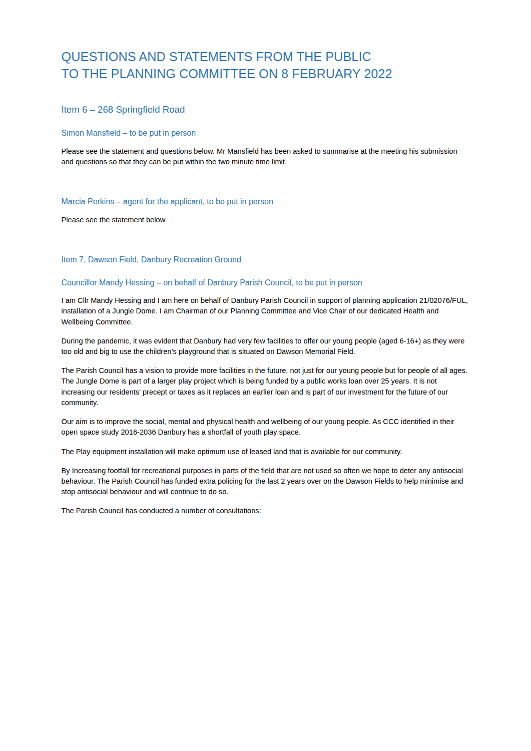QUESTIONS AND STATEMENTS FROM THE PUBLIC
TO THE PLANNING COMMITTEE ON 8 FEBRUARY 2022
Item 6 – 268 Springfield Road
Simon Mansfield – to be put in person
Please see the statement and questions below. Mr Mansfield has been asked to summarise at the meeting his submission and questions so that they can be put within the two minute time limit.
Marcia Perkins – agent for the applicant, to be put in person
Please see the statement below
Item 7, Dawson Field, Danbury Recreation Ground
Councillor Mandy Hessing – on behalf of Danbury Parish Council, to be put in person
I am Cllr Mandy Hessing and I am here on behalf of Danbury Parish Council in support of planning application 21/02076/FUL, installation of a Jungle Dome. I am Chairman of our Planning Committee and Vice Chair of our dedicated Health and Wellbeing Committee.
During the pandemic, it was evident that Danbury had very few facilities to offer our young people (aged 6-16+) as they were too old and big to use the children’s playground that is situated on Dawson Memorial Field.
The Parish Council has a vision to provide more facilities in the future, not just for our young people but for people of all ages. The Jungle Dome is part of a larger play project which is being funded by a public works loan over 25 years. It is not increasing our residents’ precept or taxes as it replaces an earlier loan and is part of our investment for the future of our community.
Our aim is to improve the social, mental and physical health and wellbeing of our young people. As CCC identified in their open space study 2016-2036 Danbury has a shortfall of youth play space.
The Play equipment installation will make optimum use of leased land that is available for our community.
By Increasing footfall for recreational purposes in parts of the field that are not used so often we hope to deter any antisocial behaviour. The Parish Council has funded extra policing for the last 2 years over on the Dawson Fields to help minimise and stop antisocial behaviour and will continue to do so.
The Parish Council has conducted a number of consultations: